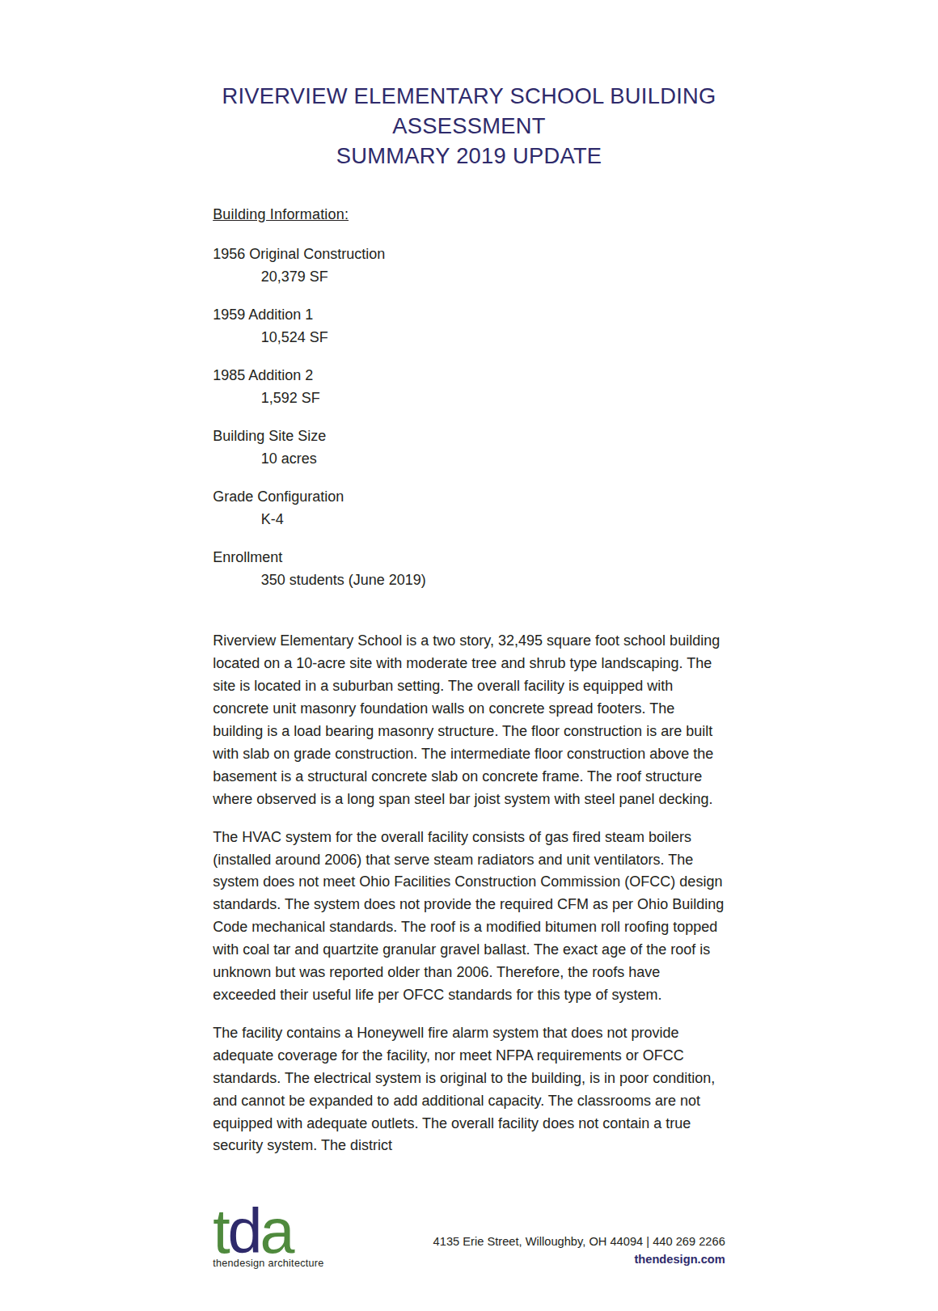RIVERVIEW ELEMENTARY SCHOOL BUILDING ASSESSMENT
SUMMARY 2019 UPDATE
Building Information:
1956 Original Construction
20,379 SF
1959 Addition 1
10,524 SF
1985 Addition 2
1,592 SF
Building Site Size
10 acres
Grade Configuration
K-4
Enrollment
350 students (June 2019)
Riverview Elementary School is a two story, 32,495 square foot school building located on a 10-acre site with moderate tree and shrub type landscaping. The site is located in a suburban setting. The overall facility is equipped with concrete unit masonry foundation walls on concrete spread footers. The building is a load bearing masonry structure. The floor construction is are built with slab on grade construction. The intermediate floor construction above the basement is a structural concrete slab on concrete frame. The roof structure where observed is a long span steel bar joist system with steel panel decking.
The HVAC system for the overall facility consists of gas fired steam boilers (installed around 2006) that serve steam radiators and unit ventilators. The system does not meet Ohio Facilities Construction Commission (OFCC) design standards. The system does not provide the required CFM as per Ohio Building Code mechanical standards. The roof is a modified bitumen roll roofing topped with coal tar and quartzite granular gravel ballast. The exact age of the roof is unknown but was reported older than 2006. Therefore, the roofs have exceeded their useful life per OFCC standards for this type of system.
The facility contains a Honeywell fire alarm system that does not provide adequate coverage for the facility, nor meet NFPA requirements or OFCC standards. The electrical system is original to the building, is in poor condition, and cannot be expanded to add additional capacity. The classrooms are not equipped with adequate outlets. The overall facility does not contain a true security system. The district
tda thendesign architecture
4135 Erie Street, Willoughby, OH 44094 | 440 269 2266
thendesign.com